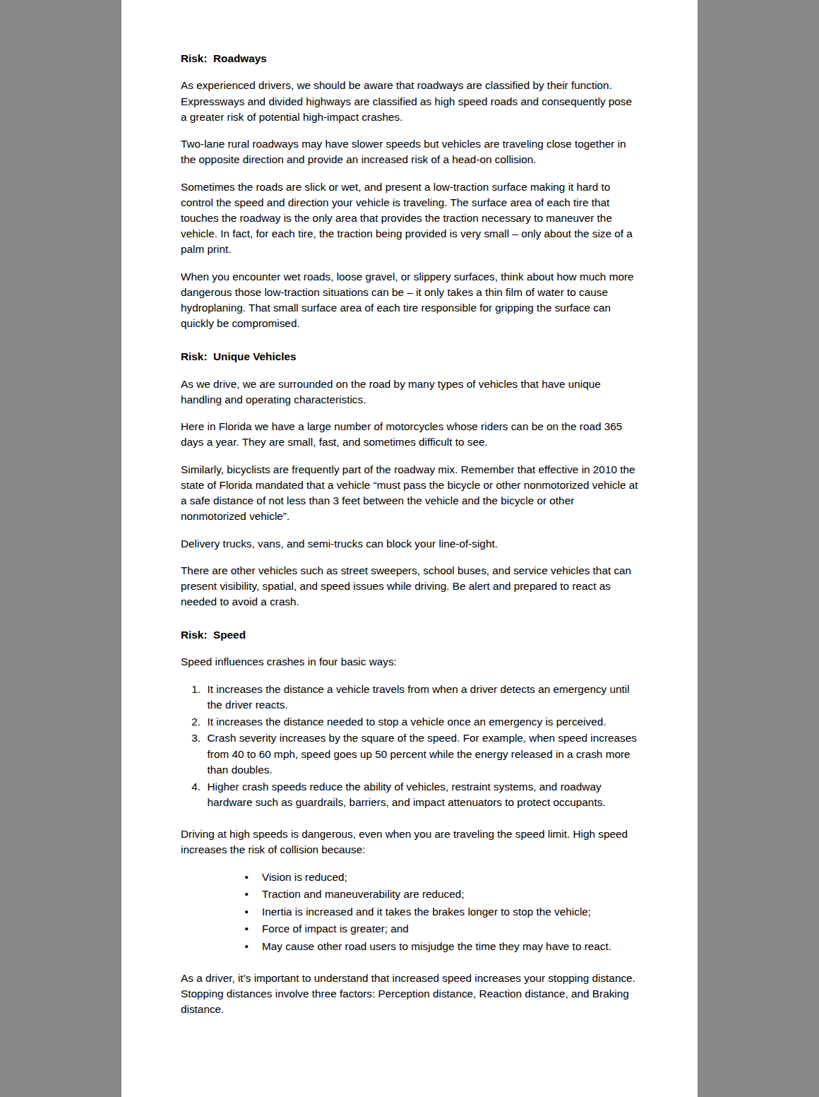Risk: Roadways
As experienced drivers, we should be aware that roadways are classified by their function. Expressways and divided highways are classified as high speed roads and consequently pose a greater risk of potential high-impact crashes.
Two-lane rural roadways may have slower speeds but vehicles are traveling close together in the opposite direction and provide an increased risk of a head-on collision.
Sometimes the roads are slick or wet, and present a low-traction surface making it hard to control the speed and direction your vehicle is traveling. The surface area of each tire that touches the roadway is the only area that provides the traction necessary to maneuver the vehicle. In fact, for each tire, the traction being provided is very small – only about the size of a palm print.
When you encounter wet roads, loose gravel, or slippery surfaces, think about how much more dangerous those low-traction situations can be – it only takes a thin film of water to cause hydroplaning. That small surface area of each tire responsible for gripping the surface can quickly be compromised.
Risk: Unique Vehicles
As we drive, we are surrounded on the road by many types of vehicles that have unique handling and operating characteristics.
Here in Florida we have a large number of motorcycles whose riders can be on the road 365 days a year. They are small, fast, and sometimes difficult to see.
Similarly, bicyclists are frequently part of the roadway mix. Remember that effective in 2010 the state of Florida mandated that a vehicle “must pass the bicycle or other nonmotorized vehicle at a safe distance of not less than 3 feet between the vehicle and the bicycle or other nonmotorized vehicle”.
Delivery trucks, vans, and semi-trucks can block your line-of-sight.
There are other vehicles such as street sweepers, school buses, and service vehicles that can present visibility, spatial, and speed issues while driving. Be alert and prepared to react as needed to avoid a crash.
Risk: Speed
Speed influences crashes in four basic ways:
It increases the distance a vehicle travels from when a driver detects an emergency until the driver reacts.
It increases the distance needed to stop a vehicle once an emergency is perceived.
Crash severity increases by the square of the speed. For example, when speed increases from 40 to 60 mph, speed goes up 50 percent while the energy released in a crash more than doubles.
Higher crash speeds reduce the ability of vehicles, restraint systems, and roadway hardware such as guardrails, barriers, and impact attenuators to protect occupants.
Driving at high speeds is dangerous, even when you are traveling the speed limit. High speed increases the risk of collision because:
Vision is reduced;
Traction and maneuverability are reduced;
Inertia is increased and it takes the brakes longer to stop the vehicle;
Force of impact is greater; and
May cause other road users to misjudge the time they may have to react.
As a driver, it’s important to understand that increased speed increases your stopping distance. Stopping distances involve three factors: Perception distance, Reaction distance, and Braking distance.